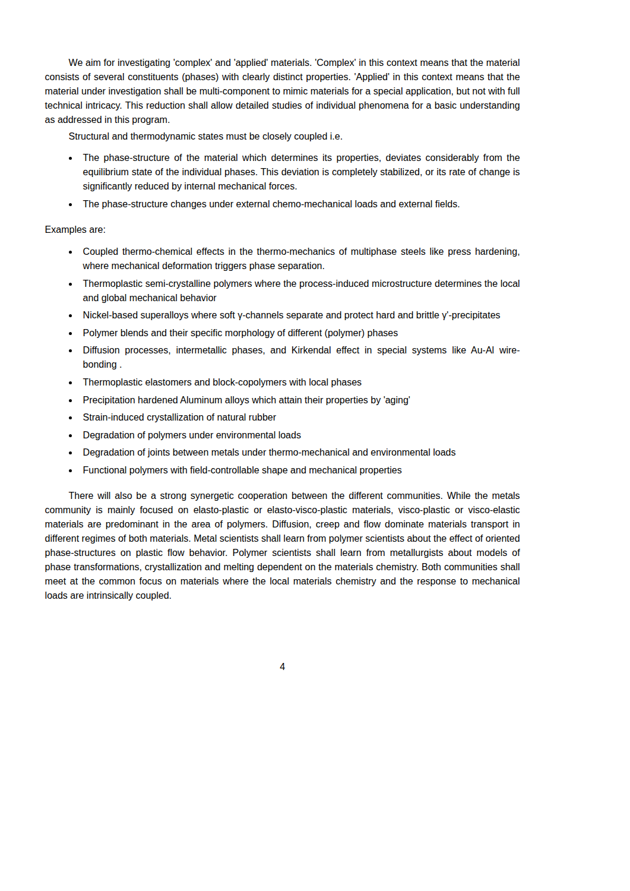We aim for investigating 'complex' and 'applied' materials. 'Complex' in this context means that the material consists of several constituents (phases) with clearly distinct properties. 'Applied' in this context means that the material under investigation shall be multi-component to mimic materials for a special application, but not with full technical intricacy. This reduction shall allow detailed studies of individual phenomena for a basic understanding as addressed in this program.
Structural and thermodynamic states must be closely coupled i.e.
The phase-structure of the material which determines its properties, deviates considerably from the equilibrium state of the individual phases. This deviation is completely stabilized, or its rate of change is significantly reduced by internal mechanical forces.
The phase-structure changes under external chemo-mechanical loads and external fields.
Examples are:
Coupled thermo-chemical effects in the thermo-mechanics of multiphase steels like press hardening, where mechanical deformation triggers phase separation.
Thermoplastic semi-crystalline polymers where the process-induced microstructure determines the local and global mechanical behavior
Nickel-based superalloys where soft γ-channels separate and protect hard and brittle γ'-precipitates
Polymer blends and their specific morphology of different (polymer) phases
Diffusion processes, intermetallic phases, and Kirkendal effect in special systems like Au-Al wire-bonding .
Thermoplastic elastomers and block-copolymers with local phases
Precipitation hardened Aluminum alloys which attain their properties by 'aging'
Strain-induced crystallization of natural rubber
Degradation of polymers under environmental loads
Degradation of joints between metals under thermo-mechanical and environmental loads
Functional polymers with field-controllable shape and mechanical properties
There will also be a strong synergetic cooperation between the different communities. While the metals community is mainly focused on elasto-plastic or elasto-visco-plastic materials, visco-plastic or visco-elastic materials are predominant in the area of polymers. Diffusion, creep and flow dominate materials transport in different regimes of both materials. Metal scientists shall learn from polymer scientists about the effect of oriented phase-structures on plastic flow behavior. Polymer scientists shall learn from metallurgists about models of phase transformations, crystallization and melting dependent on the materials chemistry. Both communities shall meet at the common focus on materials where the local materials chemistry and the response to mechanical loads are intrinsically coupled.
4